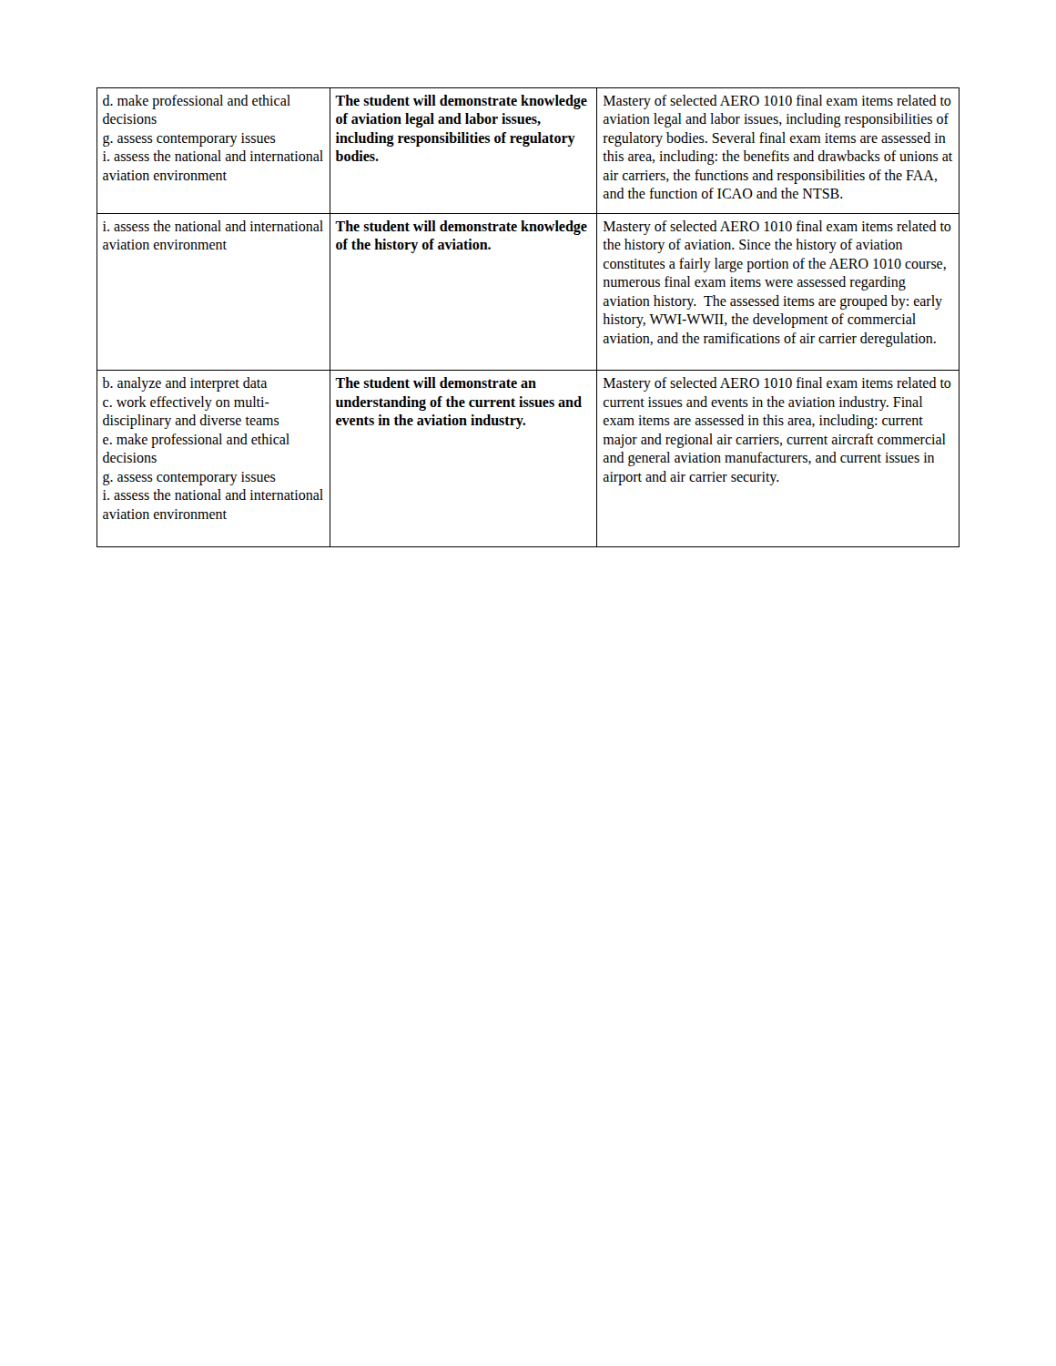| d. make professional and ethical decisions g. assess contemporary issues i. assess the national and international aviation environment | The student will demonstrate knowledge of aviation legal and labor issues, including responsibilities of regulatory bodies. | Mastery of selected AERO 1010 final exam items related to aviation legal and labor issues, including responsibilities of regulatory bodies. Several final exam items are assessed in this area, including: the benefits and drawbacks of unions at air carriers, the functions and responsibilities of the FAA, and the function of ICAO and the NTSB. |
| i. assess the national and international aviation environment | The student will demonstrate knowledge of the history of aviation. | Mastery of selected AERO 1010 final exam items related to the history of aviation. Since the history of aviation constitutes a fairly large portion of the AERO 1010 course, numerous final exam items were assessed regarding aviation history. The assessed items are grouped by: early history, WWI-WWII, the development of commercial aviation, and the ramifications of air carrier deregulation. |
| b. analyze and interpret data c. work effectively on multi-disciplinary and diverse teams e. make professional and ethical decisions g. assess contemporary issues i. assess the national and international aviation environment | The student will demonstrate an understanding of the current issues and events in the aviation industry. | Mastery of selected AERO 1010 final exam items related to current issues and events in the aviation industry. Final exam items are assessed in this area, including: current major and regional air carriers, current aircraft commercial and general aviation manufacturers, and current issues in airport and air carrier security. |